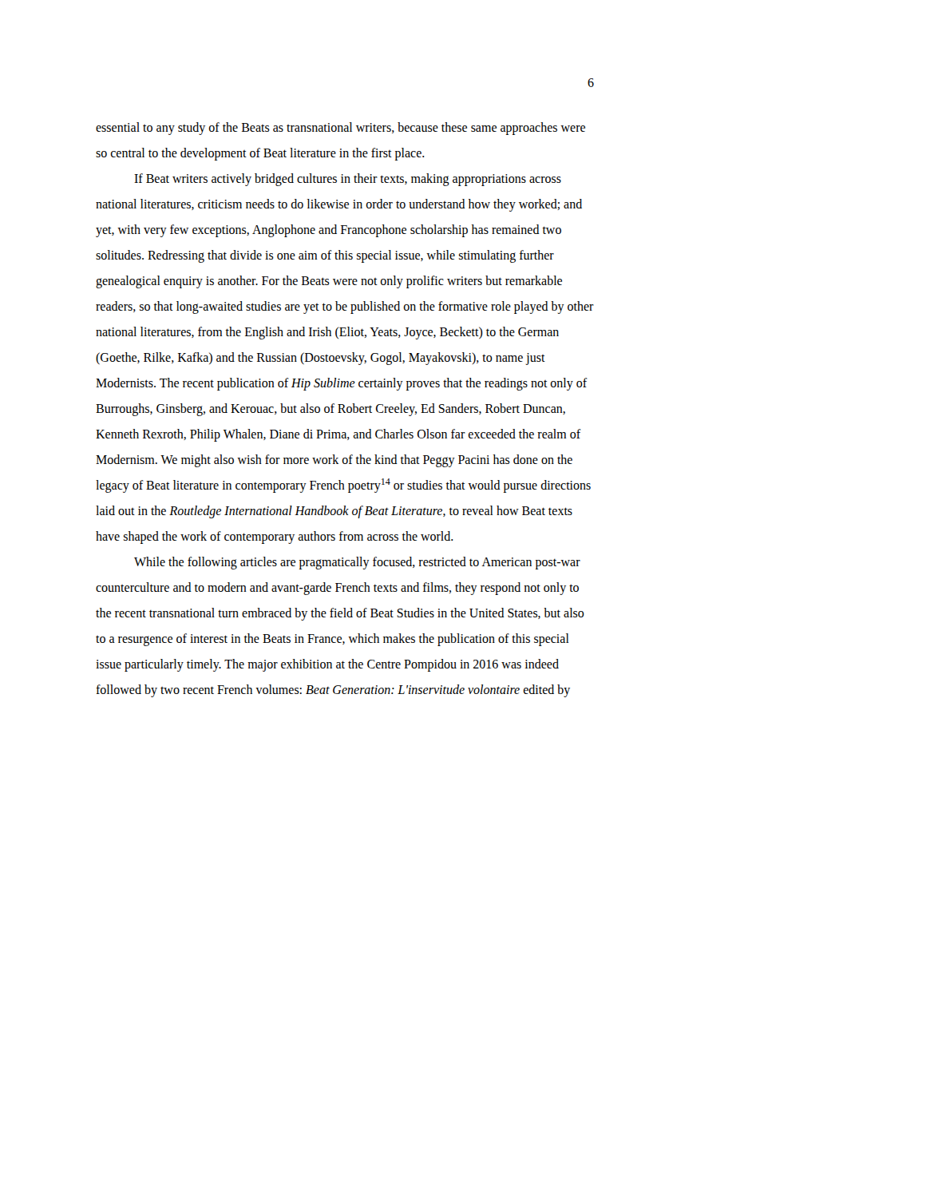6
essential to any study of the Beats as transnational writers, because these same approaches were so central to the development of Beat literature in the first place.
If Beat writers actively bridged cultures in their texts, making appropriations across national literatures, criticism needs to do likewise in order to understand how they worked; and yet, with very few exceptions, Anglophone and Francophone scholarship has remained two solitudes. Redressing that divide is one aim of this special issue, while stimulating further genealogical enquiry is another. For the Beats were not only prolific writers but remarkable readers, so that long-awaited studies are yet to be published on the formative role played by other national literatures, from the English and Irish (Eliot, Yeats, Joyce, Beckett) to the German (Goethe, Rilke, Kafka) and the Russian (Dostoevsky, Gogol, Mayakovski), to name just Modernists. The recent publication of Hip Sublime certainly proves that the readings not only of Burroughs, Ginsberg, and Kerouac, but also of Robert Creeley, Ed Sanders, Robert Duncan, Kenneth Rexroth, Philip Whalen, Diane di Prima, and Charles Olson far exceeded the realm of Modernism. We might also wish for more work of the kind that Peggy Pacini has done on the legacy of Beat literature in contemporary French poetry14 or studies that would pursue directions laid out in the Routledge International Handbook of Beat Literature, to reveal how Beat texts have shaped the work of contemporary authors from across the world.
While the following articles are pragmatically focused, restricted to American post-war counterculture and to modern and avant-garde French texts and films, they respond not only to the recent transnational turn embraced by the field of Beat Studies in the United States, but also to a resurgence of interest in the Beats in France, which makes the publication of this special issue particularly timely. The major exhibition at the Centre Pompidou in 2016 was indeed followed by two recent French volumes: Beat Generation: L'inservitude volontaire edited by